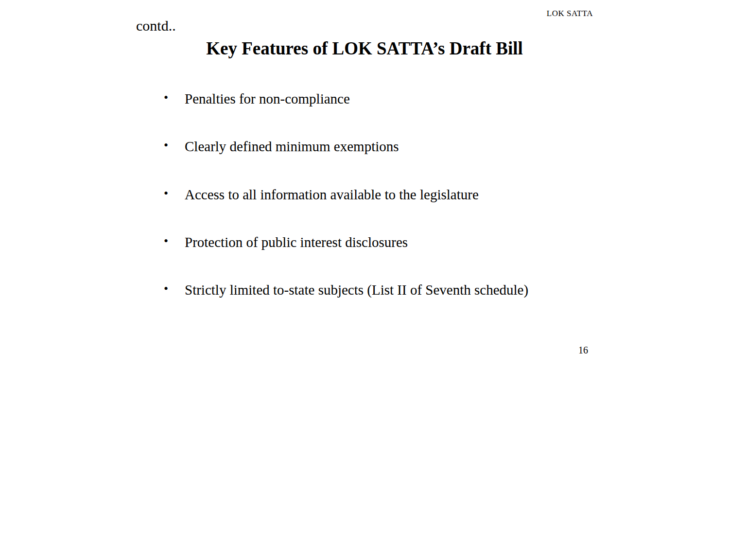LOK SATTA
contd..
Key Features of LOK SATTA’s Draft Bill
Penalties for non-compliance
Clearly defined minimum exemptions
Access to all information available to the legislature
Protection of public interest disclosures
Strictly limited to-state subjects (List II of Seventh schedule)
16